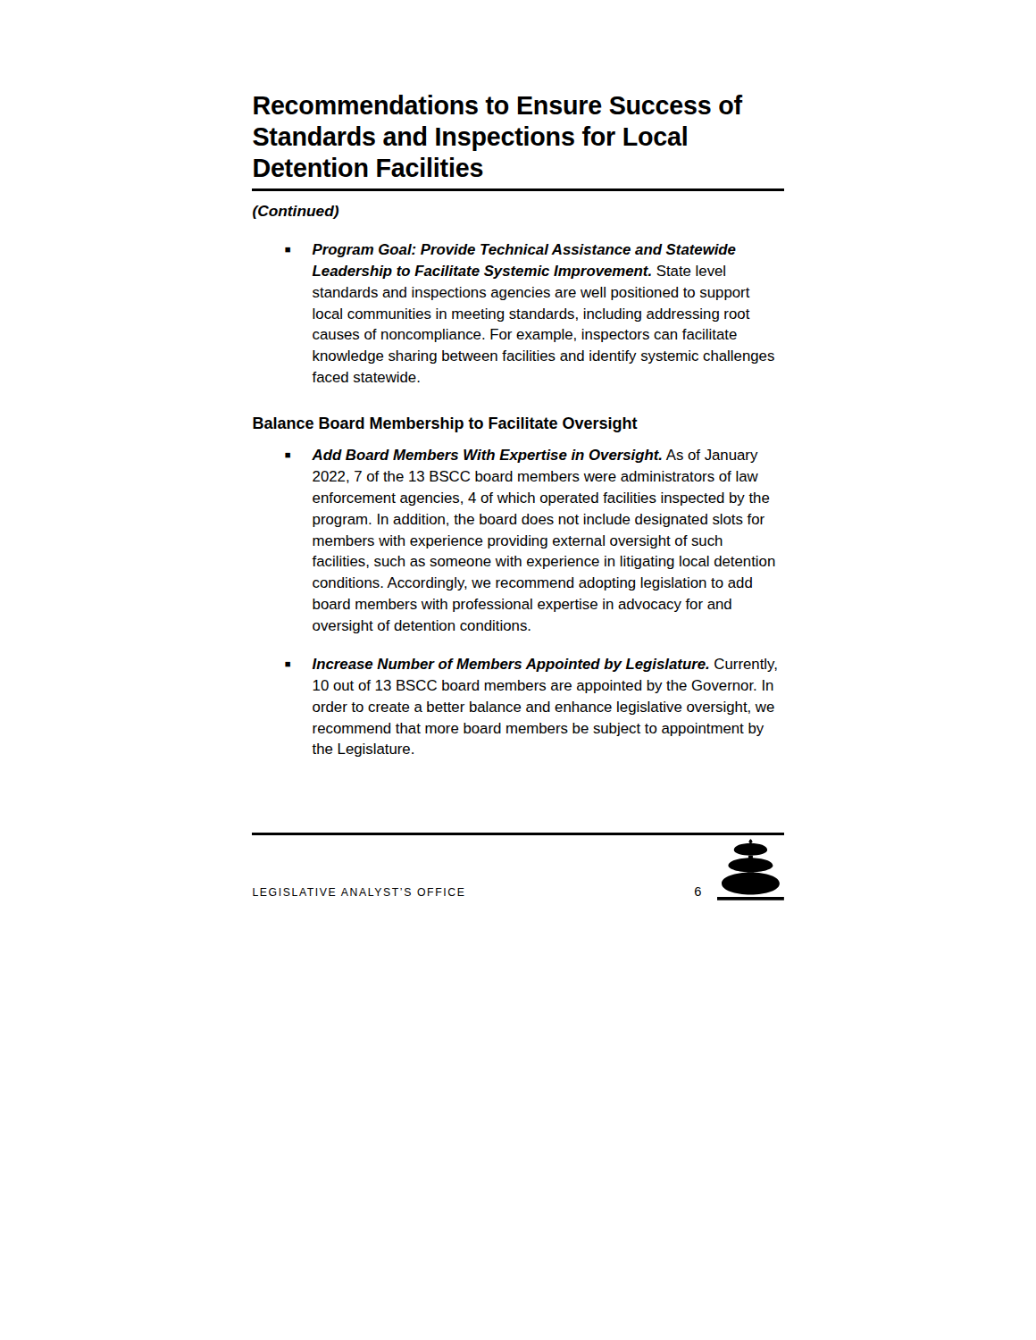Recommendations to Ensure Success of Standards and Inspections for Local Detention Facilities
(Continued)
Program Goal: Provide Technical Assistance and Statewide Leadership to Facilitate Systemic Improvement. State level standards and inspections agencies are well positioned to support local communities in meeting standards, including addressing root causes of noncompliance. For example, inspectors can facilitate knowledge sharing between facilities and identify systemic challenges faced statewide.
Balance Board Membership to Facilitate Oversight
Add Board Members With Expertise in Oversight. As of January 2022, 7 of the 13 BSCC board members were administrators of law enforcement agencies, 4 of which operated facilities inspected by the program. In addition, the board does not include designated slots for members with experience providing external oversight of such facilities, such as someone with experience in litigating local detention conditions. Accordingly, we recommend adopting legislation to add board members with professional expertise in advocacy for and oversight of detention conditions.
Increase Number of Members Appointed by Legislature. Currently, 10 out of 13 BSCC board members are appointed by the Governor. In order to create a better balance and enhance legislative oversight, we recommend that more board members be subject to appointment by the Legislature.
LEGISLATIVE ANALYST’S OFFICE
6